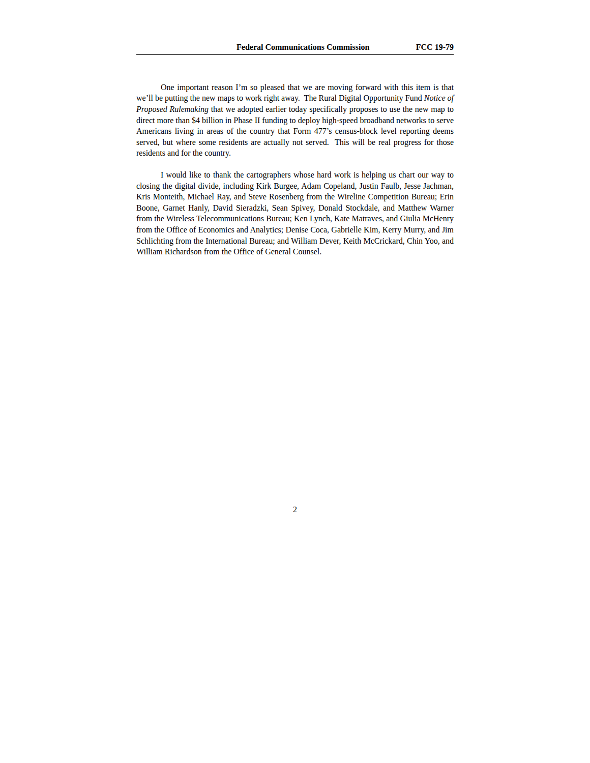Federal Communications Commission FCC 19-79
One important reason I’m so pleased that we are moving forward with this item is that we’ll be putting the new maps to work right away. The Rural Digital Opportunity Fund Notice of Proposed Rulemaking that we adopted earlier today specifically proposes to use the new map to direct more than $4 billion in Phase II funding to deploy high-speed broadband networks to serve Americans living in areas of the country that Form 477’s census-block level reporting deems served, but where some residents are actually not served. This will be real progress for those residents and for the country.
I would like to thank the cartographers whose hard work is helping us chart our way to closing the digital divide, including Kirk Burgee, Adam Copeland, Justin Faulb, Jesse Jachman, Kris Monteith, Michael Ray, and Steve Rosenberg from the Wireline Competition Bureau; Erin Boone, Garnet Hanly, David Sieradzki, Sean Spivey, Donald Stockdale, and Matthew Warner from the Wireless Telecommunications Bureau; Ken Lynch, Kate Matraves, and Giulia McHenry from the Office of Economics and Analytics; Denise Coca, Gabrielle Kim, Kerry Murry, and Jim Schlichting from the International Bureau; and William Dever, Keith McCrickard, Chin Yoo, and William Richardson from the Office of General Counsel.
2